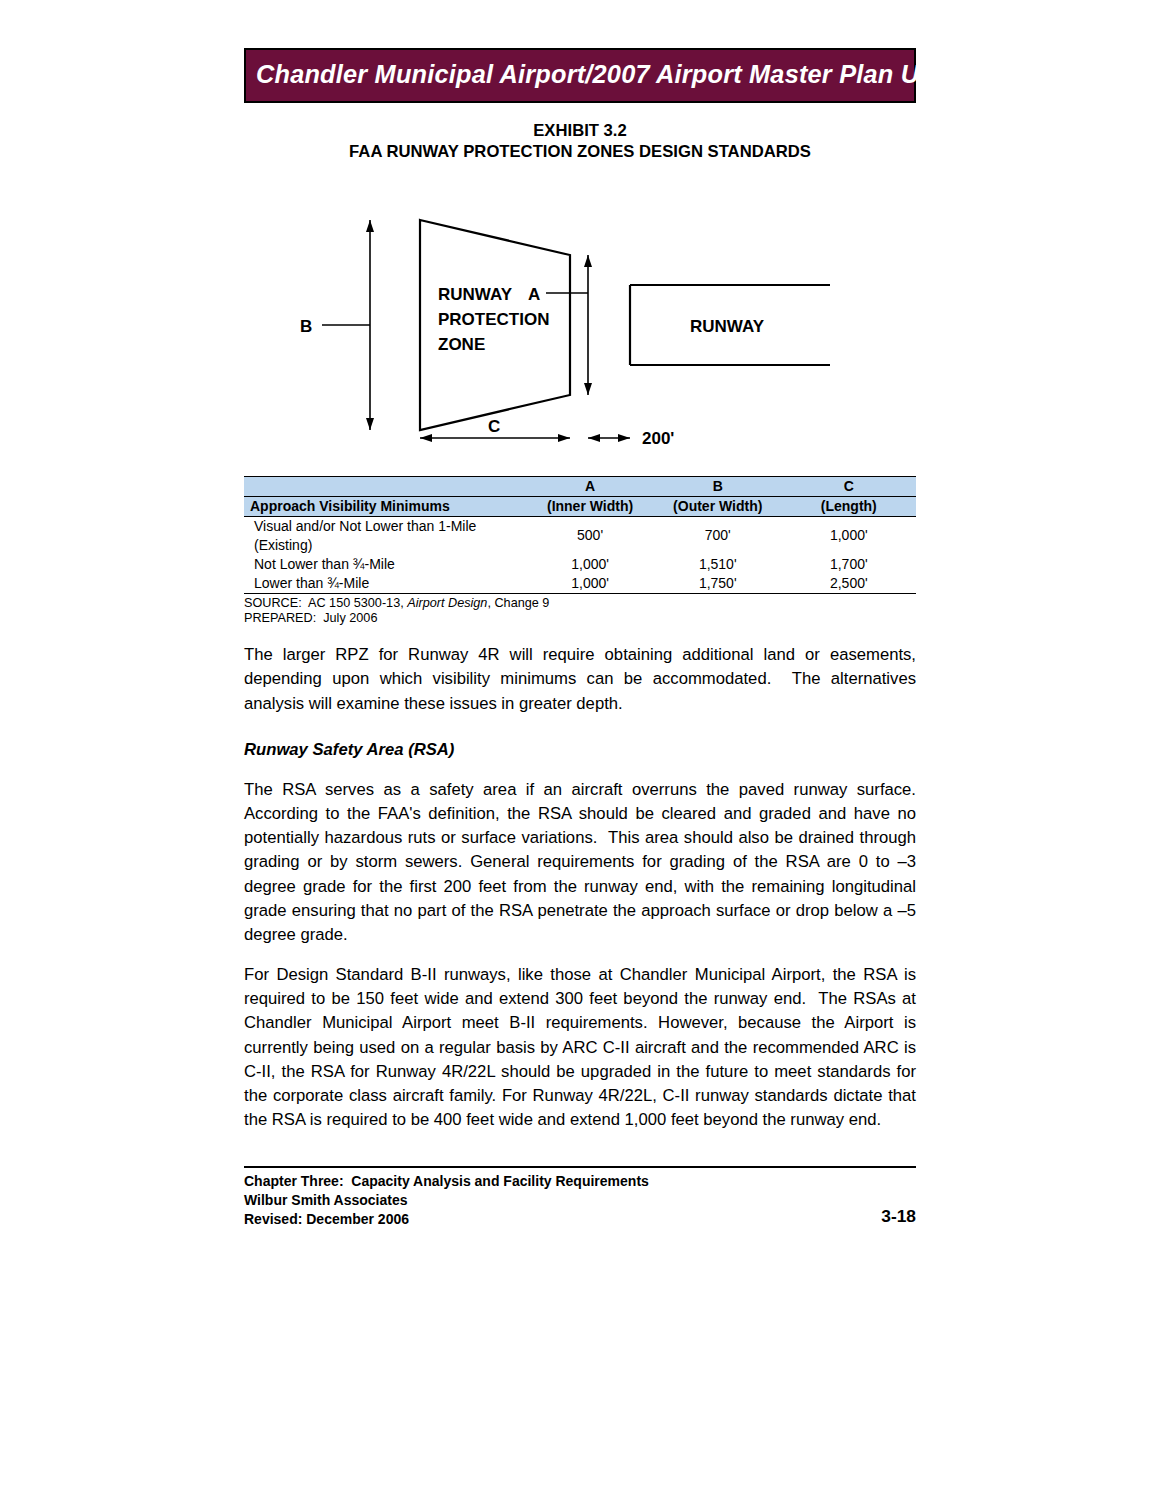Chandler Municipal Airport/2007 Airport Master Plan Update
EXHIBIT 3.2
FAA RUNWAY PROTECTION ZONES DESIGN STANDARDS
RUNWAY PROTECTION ZONE B A RUNWAY C 200'
| | A | B | C |
| --- | --- | --- | --- |
| Approach Visibility Minimums | (Inner Width) | (Outer Width) | (Length) |
| Visual and/or Not Lower than 1-Mile (Existing) | 500' | 700' | 1,000' |
| Not Lower than ¾-Mile | 1,000' | 1,510' | 1,700' |
| Lower than ¾-Mile | 1,000' | 1,750' | 2,500' |
SOURCE: AC 150 5300-13, Airport Design, Change 9
PREPARED: July 2006
The larger RPZ for Runway 4R will require obtaining additional land or easements, depending upon which visibility minimums can be accommodated. The alternatives analysis will examine these issues in greater depth.
Runway Safety Area (RSA)
The RSA serves as a safety area if an aircraft overruns the paved runway surface. According to the FAA's definition, the RSA should be cleared and graded and have no potentially hazardous ruts or surface variations. This area should also be drained through grading or by storm sewers. General requirements for grading of the RSA are 0 to –3 degree grade for the first 200 feet from the runway end, with the remaining longitudinal grade ensuring that no part of the RSA penetrate the approach surface or drop below a –5 degree grade.
For Design Standard B-II runways, like those at Chandler Municipal Airport, the RSA is required to be 150 feet wide and extend 300 feet beyond the runway end. The RSAs at Chandler Municipal Airport meet B-II requirements. However, because the Airport is currently being used on a regular basis by ARC C-II aircraft and the recommended ARC is C-II, the RSA for Runway 4R/22L should be upgraded in the future to meet standards for the corporate class aircraft family. For Runway 4R/22L, C-II runway standards dictate that the RSA is required to be 400 feet wide and extend 1,000 feet beyond the runway end.
Chapter Three: Capacity Analysis and Facility Requirements
Wilbur Smith Associates
Revised: December 2006
3-18